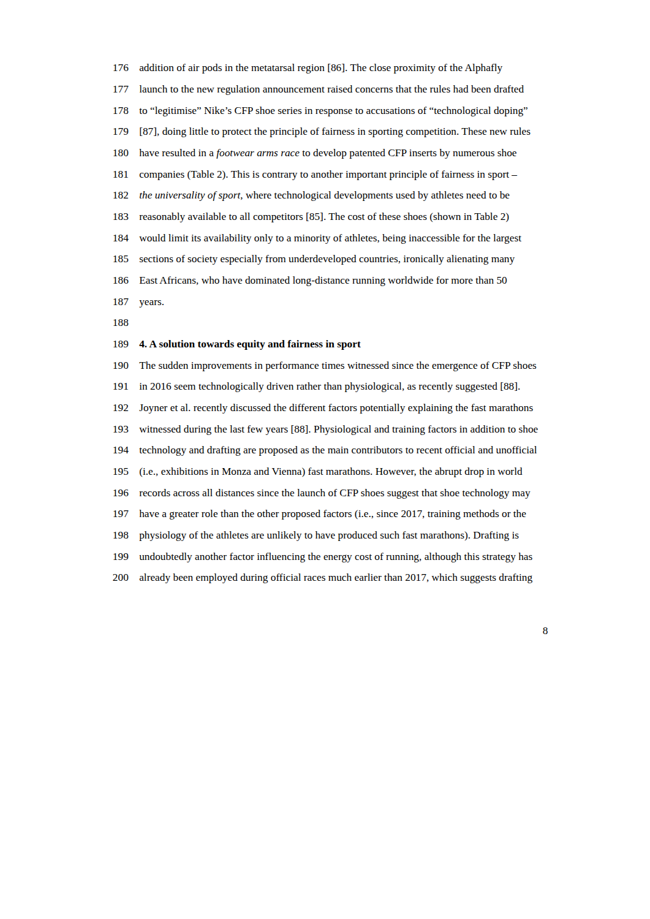addition of air pods in the metatarsal region [86]. The close proximity of the Alphafly
launch to the new regulation announcement raised concerns that the rules had been drafted
to “legitimise” Nike’s CFP shoe series in response to accusations of “technological doping”
[87], doing little to protect the principle of fairness in sporting competition. These new rules
have resulted in a footwear arms race to develop patented CFP inserts by numerous shoe
companies (Table 2). This is contrary to another important principle of fairness in sport –
the universality of sport, where technological developments used by athletes need to be
reasonably available to all competitors [85]. The cost of these shoes (shown in Table 2)
would limit its availability only to a minority of athletes, being inaccessible for the largest
sections of society especially from underdeveloped countries, ironically alienating many
East Africans, who have dominated long-distance running worldwide for more than 50
years.
4. A solution towards equity and fairness in sport
The sudden improvements in performance times witnessed since the emergence of CFP shoes
in 2016 seem technologically driven rather than physiological, as recently suggested [88].
Joyner et al. recently discussed the different factors potentially explaining the fast marathons
witnessed during the last few years [88]. Physiological and training factors in addition to shoe
technology and drafting are proposed as the main contributors to recent official and unofficial
(i.e., exhibitions in Monza and Vienna) fast marathons. However, the abrupt drop in world
records across all distances since the launch of CFP shoes suggest that shoe technology may
have a greater role than the other proposed factors (i.e., since 2017, training methods or the
physiology of the athletes are unlikely to have produced such fast marathons). Drafting is
undoubtedly another factor influencing the energy cost of running, although this strategy has
already been employed during official races much earlier than 2017, which suggests drafting
8